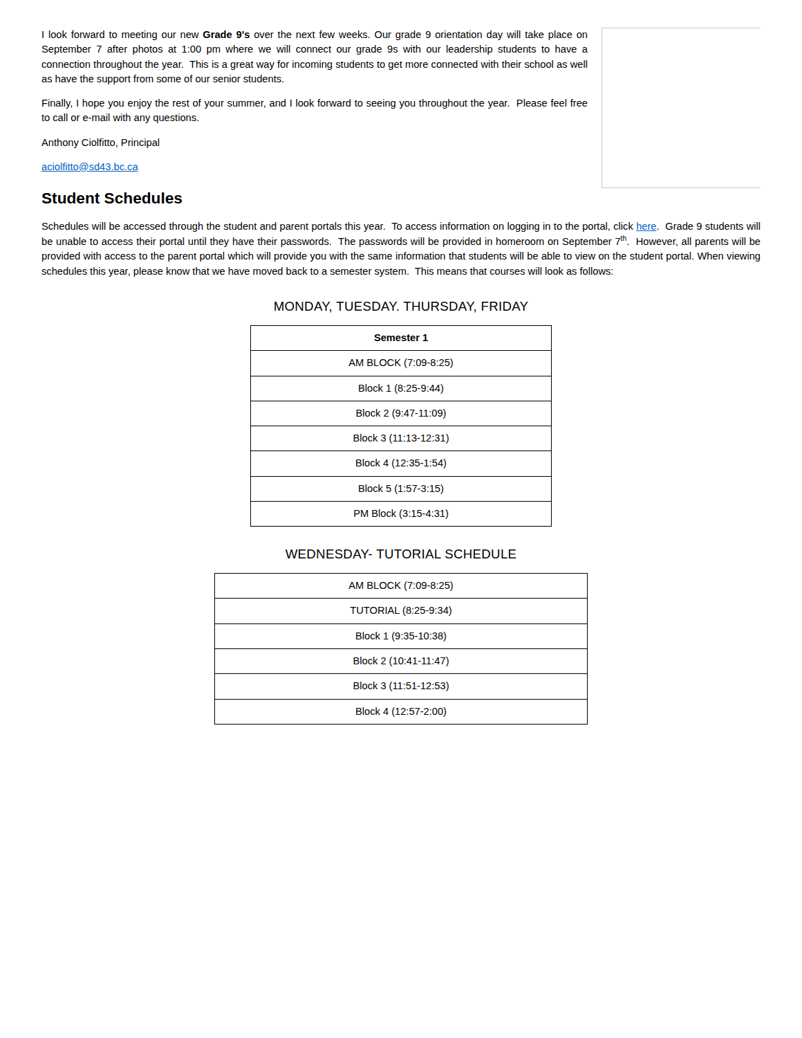I look forward to meeting our new Grade 9's over the next few weeks. Our grade 9 orientation day will take place on September 7 after photos at 1:00 pm where we will connect our grade 9s with our leadership students to have a connection throughout the year. This is a great way for incoming students to get more connected with their school as well as have the support from some of our senior students.
Finally, I hope you enjoy the rest of your summer, and I look forward to seeing you throughout the year. Please feel free to call or e-mail with any questions.
Anthony Ciolfitto, Principal
aciolfitto@sd43.bc.ca
Student Schedules
Schedules will be accessed through the student and parent portals this year. To access information on logging in to the portal, click here. Grade 9 students will be unable to access their portal until they have their passwords. The passwords will be provided in homeroom on September 7th. However, all parents will be provided with access to the parent portal which will provide you with the same information that students will be able to view on the student portal. When viewing schedules this year, please know that we have moved back to a semester system. This means that courses will look as follows:
MONDAY, TUESDAY. THURSDAY, FRIDAY
| Semester 1 |
| --- |
| AM BLOCK (7:09-8:25) |
| Block 1 (8:25-9:44) |
| Block 2 (9:47-11:09) |
| Block 3 (11:13-12:31) |
| Block 4 (12:35-1:54) |
| Block 5 (1:57-3:15) |
| PM Block (3:15-4:31) |
WEDNESDAY- TUTORIAL SCHEDULE
| AM BLOCK (7:09-8:25) |
| TUTORIAL (8:25-9:34) |
| Block 1 (9:35-10:38) |
| Block 2 (10:41-11:47) |
| Block 3 (11:51-12:53) |
| Block 4 (12:57-2:00) |